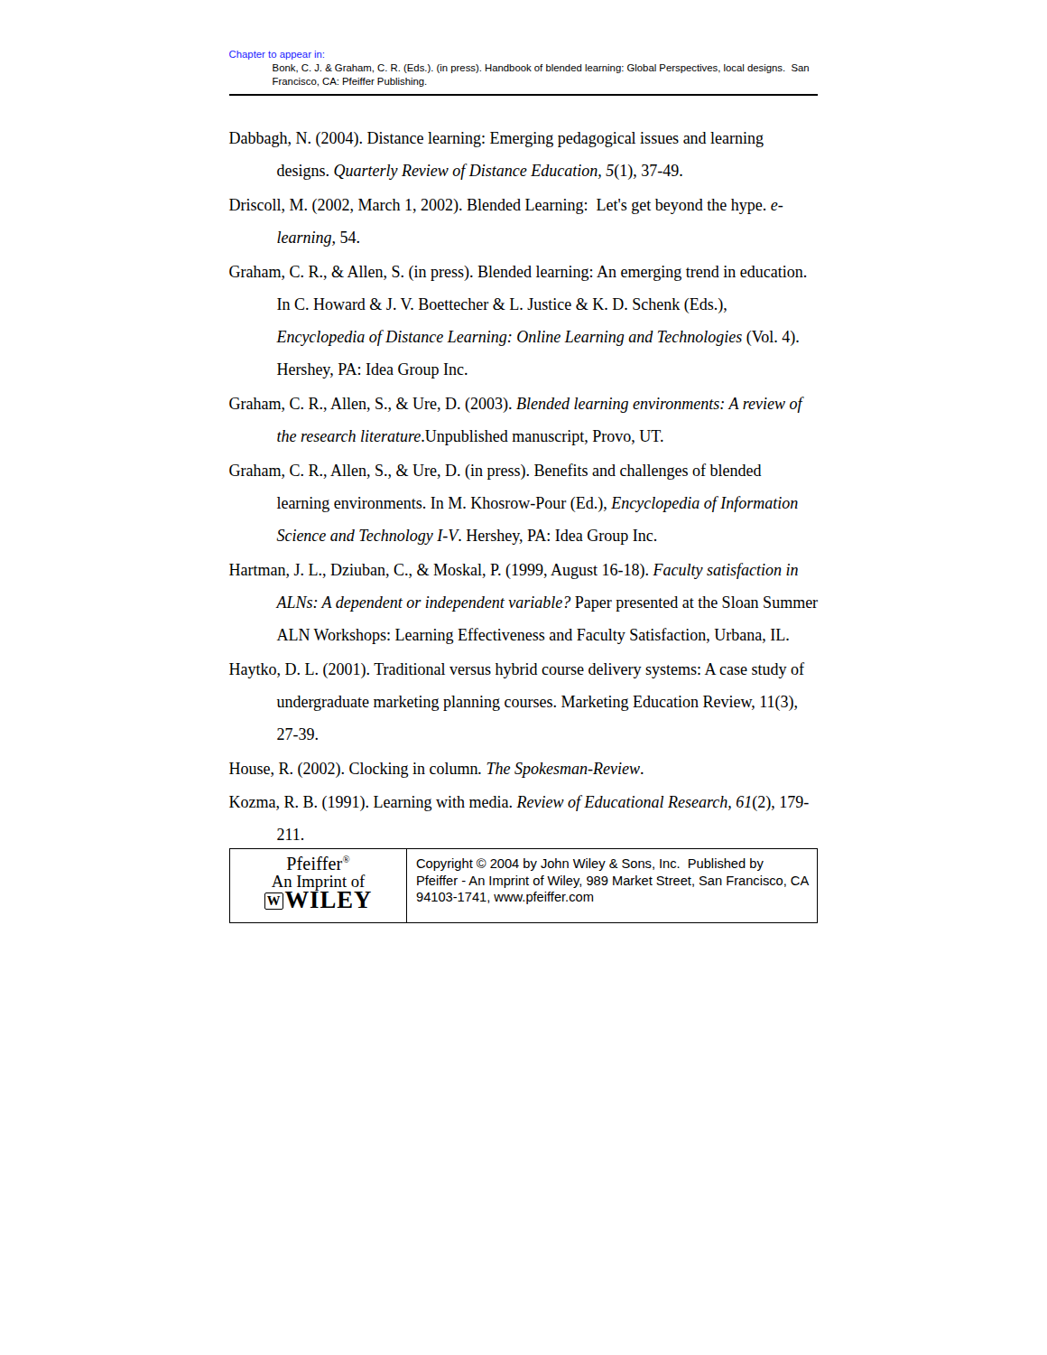Chapter to appear in: Bonk, C. J. & Graham, C. R. (Eds.). (in press). Handbook of blended learning: Global Perspectives, local designs. San Francisco, CA: Pfeiffer Publishing.
Dabbagh, N. (2004). Distance learning: Emerging pedagogical issues and learning designs. Quarterly Review of Distance Education, 5(1), 37-49.
Driscoll, M. (2002, March 1, 2002). Blended Learning: Let's get beyond the hype. e-learning, 54.
Graham, C. R., & Allen, S. (in press). Blended learning: An emerging trend in education. In C. Howard & J. V. Boettecher & L. Justice & K. D. Schenk (Eds.), Encyclopedia of Distance Learning: Online Learning and Technologies (Vol. 4). Hershey, PA: Idea Group Inc.
Graham, C. R., Allen, S., & Ure, D. (2003). Blended learning environments: A review of the research literature.Unpublished manuscript, Provo, UT.
Graham, C. R., Allen, S., & Ure, D. (in press). Benefits and challenges of blended learning environments. In M. Khosrow-Pour (Ed.), Encyclopedia of Information Science and Technology I-V. Hershey, PA: Idea Group Inc.
Hartman, J. L., Dziuban, C., & Moskal, P. (1999, August 16-18). Faculty satisfaction in ALNs: A dependent or independent variable? Paper presented at the Sloan Summer ALN Workshops: Learning Effectiveness and Faculty Satisfaction, Urbana, IL.
Haytko, D. L. (2001). Traditional versus hybrid course delivery systems: A case study of undergraduate marketing planning courses. Marketing Education Review, 11(3), 27-39.
House, R. (2002). Clocking in column. The Spokesman-Review.
Kozma, R. B. (1991). Learning with media. Review of Educational Research, 61(2), 179-211.
Pfeiffer®
An Imprint of
WWILEY
Copyright © 2004 by John Wiley & Sons, Inc. Published by Pfeiffer - An Imprint of Wiley, 989 Market Street, San Francisco, CA 94103-1741, www.pfeiffer.com